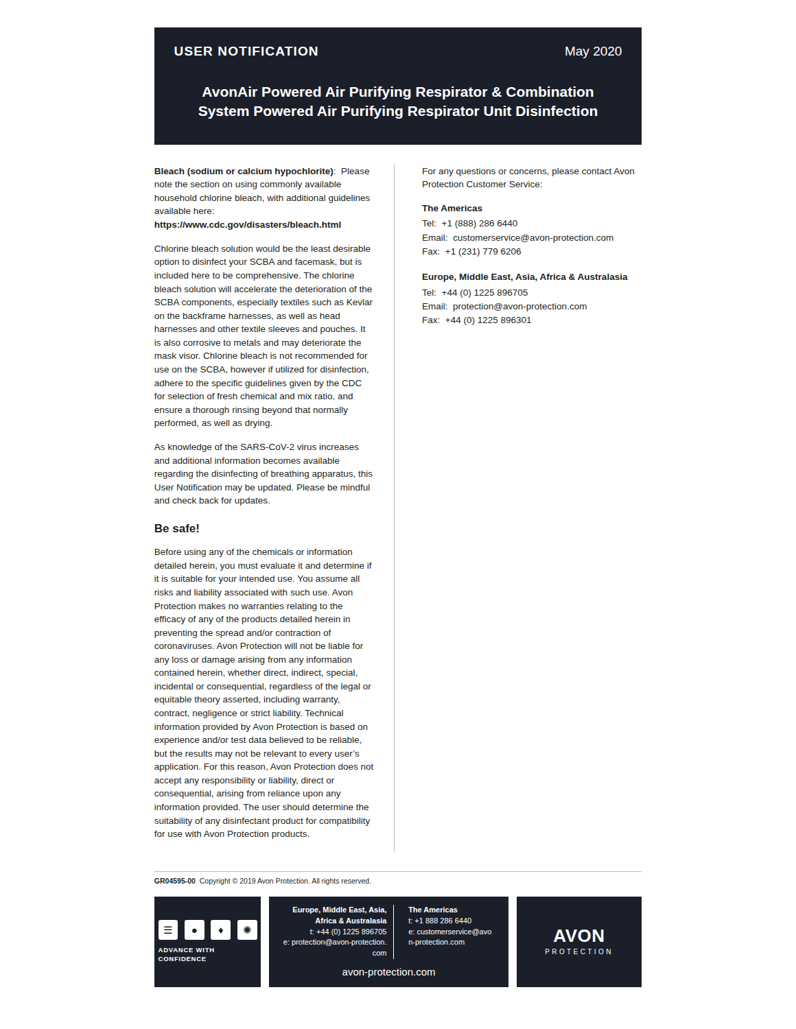User Notification
May 2020
AvonAir Powered Air Purifying Respirator & Combination
System Powered Air Purifying Respirator Unit Disinfection
Bleach (sodium or calcium hypochlorite): Please note the section on using commonly available household chlorine bleach, with additional guidelines available here:
https://www.cdc.gov/disasters/bleach.html
Chlorine bleach solution would be the least desirable option to disinfect your SCBA and facemask, but is included here to be comprehensive. The chlorine bleach solution will accelerate the deterioration of the SCBA components, especially textiles such as Kevlar on the backframe harnesses, as well as head harnesses and other textile sleeves and pouches. It is also corrosive to metals and may deteriorate the mask visor. Chlorine bleach is not recommended for use on the SCBA, however if utilized for disinfection, adhere to the specific guidelines given by the CDC for selection of fresh chemical and mix ratio, and ensure a thorough rinsing beyond that normally performed, as well as drying.
As knowledge of the SARS-CoV-2 virus increases and additional information becomes available regarding the disinfecting of breathing apparatus, this User Notification may be updated. Please be mindful and check back for updates.
Be safe!
Before using any of the chemicals or information detailed herein, you must evaluate it and determine if it is suitable for your intended use. You assume all risks and liability associated with such use. Avon Protection makes no warranties relating to the efficacy of any of the products detailed herein in preventing the spread and/or contraction of coronaviruses. Avon Protection will not be liable for any loss or damage arising from any information contained herein, whether direct, indirect, special, incidental or consequential, regardless of the legal or equitable theory asserted, including warranty, contract, negligence or strict liability. Technical information provided by Avon Protection is based on experience and/or test data believed to be reliable, but the results may not be relevant to every user’s application. For this reason, Avon Protection does not accept any responsibility or liability, direct or consequential, arising from reliance upon any information provided. The user should determine the suitability of any disinfectant product for compatibility for use with Avon Protection products.
For any questions or concerns, please contact Avon Protection Customer Service:
The Americas
Tel: +1 (888) 286 6440
Email: customerservice@avon-protection.com
Fax: +1 (231) 779 6206
Europe, Middle East, Asia, Africa & Australasia
Tel: +44 (0) 1225 896705
Email: protection@avon-protection.com
Fax: +44 (0) 1225 896301
GR04595-00 Copyright © 2019 Avon Protection. All rights reserved.
☰
●
♦
✺
Advance with Confidence
Europe, Middle East, Asia, Africa & Australasia
t: +44 (0) 1225 896705
e: protection@avon-protection.com
The Americas
t: +1 888 286 6440
e: customerservice@avon-protection.com
avon-protection.com
AVON
Protection